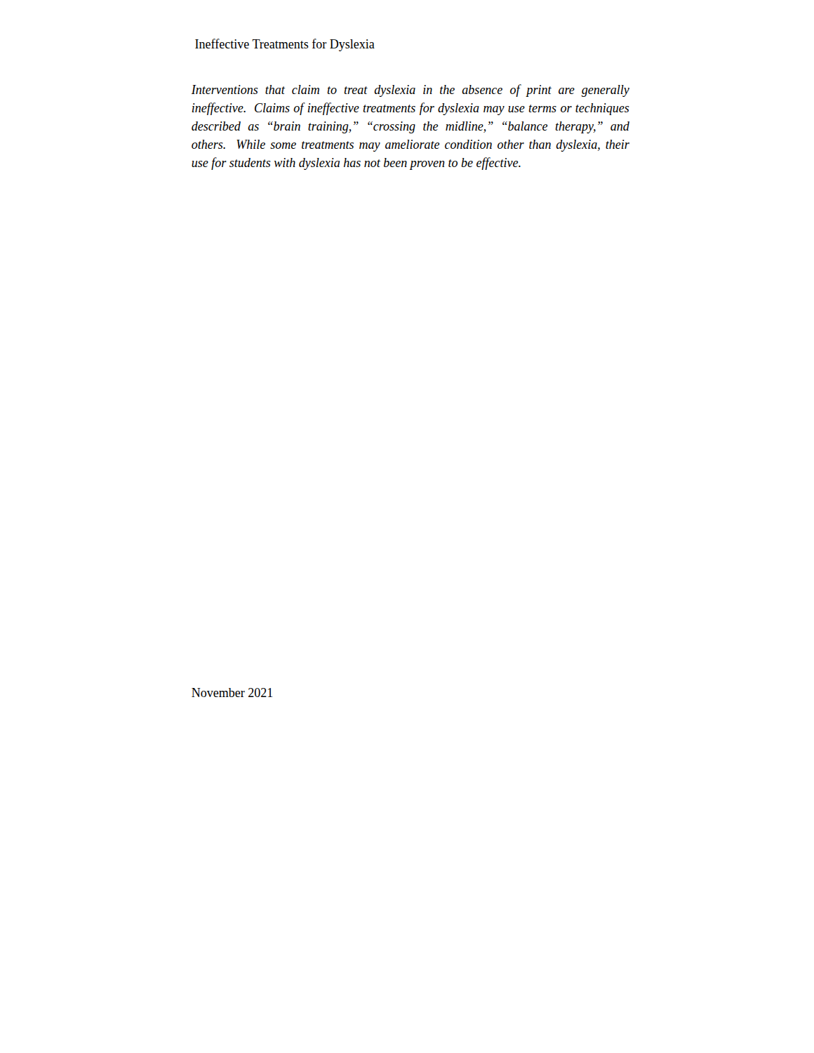Ineffective Treatments for Dyslexia
Interventions that claim to treat dyslexia in the absence of print are generally ineffective. Claims of ineffective treatments for dyslexia may use terms or techniques described as “brain training,” “crossing the midline,” “balance therapy,” and others. While some treatments may ameliorate condition other than dyslexia, their use for students with dyslexia has not been proven to be effective.
November 2021